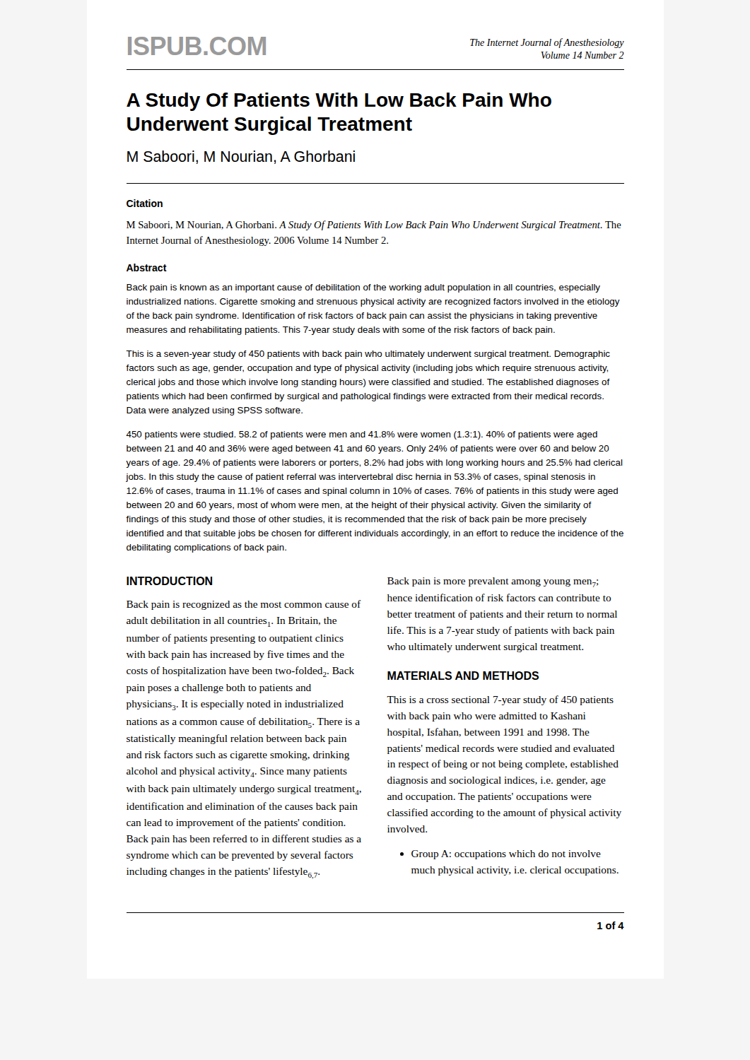ISPUB.COM
The Internet Journal of Anesthesiology
Volume 14 Number 2
A Study Of Patients With Low Back Pain Who Underwent Surgical Treatment
M Saboori, M Nourian, A Ghorbani
Citation
M Saboori, M Nourian, A Ghorbani. A Study Of Patients With Low Back Pain Who Underwent Surgical Treatment. The Internet Journal of Anesthesiology. 2006 Volume 14 Number 2.
Abstract
Back pain is known as an important cause of debilitation of the working adult population in all countries, especially industrialized nations. Cigarette smoking and strenuous physical activity are recognized factors involved in the etiology of the back pain syndrome. Identification of risk factors of back pain can assist the physicians in taking preventive measures and rehabilitating patients. This 7-year study deals with some of the risk factors of back pain.
This is a seven-year study of 450 patients with back pain who ultimately underwent surgical treatment. Demographic factors such as age, gender, occupation and type of physical activity (including jobs which require strenuous activity, clerical jobs and those which involve long standing hours) were classified and studied. The established diagnoses of patients which had been confirmed by surgical and pathological findings were extracted from their medical records. Data were analyzed using SPSS software.
450 patients were studied. 58.2 of patients were men and 41.8% were women (1.3:1). 40% of patients were aged between 21 and 40 and 36% were aged between 41 and 60 years. Only 24% of patients were over 60 and below 20 years of age. 29.4% of patients were laborers or porters, 8.2% had jobs with long working hours and 25.5% had clerical jobs. In this study the cause of patient referral was intervertebral disc hernia in 53.3% of cases, spinal stenosis in 12.6% of cases, trauma in 11.1% of cases and spinal column in 10% of cases. 76% of patients in this study were aged between 20 and 60 years, most of whom were men, at the height of their physical activity. Given the similarity of findings of this study and those of other studies, it is recommended that the risk of back pain be more precisely identified and that suitable jobs be chosen for different individuals accordingly, in an effort to reduce the incidence of the debilitating complications of back pain.
INTRODUCTION
Back pain is recognized as the most common cause of adult debilitation in all countries1. In Britain, the number of patients presenting to outpatient clinics with back pain has increased by five times and the costs of hospitalization have been two-folded2. Back pain poses a challenge both to patients and physicians3. It is especially noted in industrialized nations as a common cause of debilitation5. There is a statistically meaningful relation between back pain and risk factors such as cigarette smoking, drinking alcohol and physical activity4. Since many patients with back pain ultimately undergo surgical treatment4, identification and elimination of the causes back pain can lead to improvement of the patients' condition. Back pain has been referred to in different studies as a syndrome which can be prevented by several factors including changes in the patients' lifestyle6,7.
Back pain is more prevalent among young men7; hence identification of risk factors can contribute to better treatment of patients and their return to normal life. This is a 7-year study of patients with back pain who ultimately underwent surgical treatment.
MATERIALS AND METHODS
This is a cross sectional 7-year study of 450 patients with back pain who were admitted to Kashani hospital, Isfahan, between 1991 and 1998. The patients' medical records were studied and evaluated in respect of being or not being complete, established diagnosis and sociological indices, i.e. gender, age and occupation. The patients' occupations were classified according to the amount of physical activity involved.
Group A: occupations which do not involve much physical activity, i.e. clerical occupations.
1 of 4